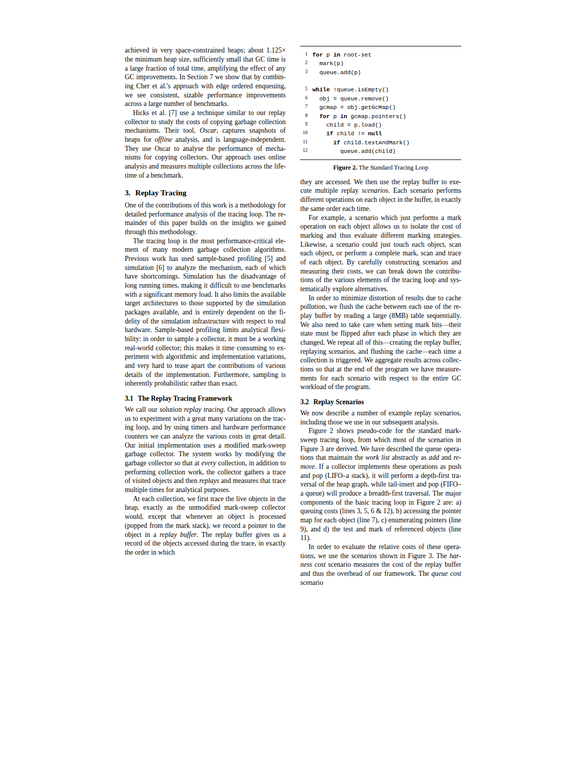achieved in very space-constrained heaps; about 1.125× the minimum heap size, sufficiently small that GC time is a large fraction of total time, amplifying the effect of any GC improvements. In Section 7 we show that by combining Cher et al.'s approach with edge ordered enqueuing, we see consistent, sizable performance improvements across a large number of benchmarks.
Hicks et al. [7] use a technique similar to our replay collector to study the costs of copying garbage collection mechanisms. Their tool, Oscar, captures snapshots of heaps for offline analysis, and is language-independent. They use Oscar to analyse the performance of mechanisms for copying collectors. Our approach uses online analysis and measures multiple collections across the lifetime of a benchmark.
3. Replay Tracing
One of the contributions of this work is a methodology for detailed performance analysis of the tracing loop. The remainder of this paper builds on the insights we gained through this methodology.
The tracing loop is the most performance-critical element of many modern garbage collection algorithms. Previous work has used sample-based profiling [5] and simulation [6] to analyze the mechanism, each of which have shortcomings. Simulation has the disadvantage of long running times, making it difficult to use benchmarks with a significant memory load. It also limits the available target architectures to those supported by the simulation packages available, and is entirely dependent on the fidelity of the simulation infrastructure with respect to real hardware. Sample-based profiling limits analytical flexibility: in order to sample a collector, it must be a working real-world collector; this makes it time consuming to experiment with algorithmic and implementation variations, and very hard to tease apart the contributions of various details of the implementation. Furthermore, sampling is inherently probabilistic rather than exact.
3.1 The Replay Tracing Framework
We call our solution replay tracing. Our approach allows us to experiment with a great many variations on the tracing loop, and by using timers and hardware performance counters we can analyze the various costs in great detail. Our initial implementation uses a modified mark-sweep garbage collector. The system works by modifying the garbage collector so that at every collection, in addition to performing collection work, the collector gathers a trace of visited objects and then replays and measures that trace multiple times for analytical purposes.
At each collection, we first trace the live objects in the heap, exactly as the unmodified mark-sweep collector would, except that whenever an object is processed (popped from the mark stack), we record a pointer to the object in a replay buffer. The replay buffer gives us a record of the objects accessed during the trace, in exactly the order in which
for p in root-set
mark(p)
queue.add(p)
while !queue.isEmpty()
obj = queue.remove()
gcmap = obj.getGcMap()
for p in gcmap.pointers()
child = p.load()
if child != null
if child.testAndMark()
queue.add(child)
Figure 2. The Standard Tracing Loop
they are accessed. We then use the replay buffer to execute multiple replay scenarios. Each scenario performs different operations on each object in the buffer, in exactly the same order each time.
For example, a scenario which just performs a mark operation on each object allows us to isolate the cost of marking and thus evaluate different marking strategies. Likewise, a scenario could just touch each object, scan each object, or perform a complete mark, scan and trace of each object. By carefully constructing scenarios and measuring their costs, we can break down the contributions of the various elements of the tracing loop and systematically explore alternatives.
In order to minimize distortion of results due to cache pollution, we flush the cache between each use of the replay buffer by reading a large (8MB) table sequentially. We also need to take care when setting mark bits—their state must be flipped after each phase in which they are changed. We repeat all of this—creating the replay buffer, replaying scenarios, and flushing the cache—each time a collection is triggered. We aggregate results across collections so that at the end of the program we have measurements for each scenario with respect to the entire GC workload of the program.
3.2 Replay Scenarios
We now describe a number of example replay scenarios, including those we use in our subsequent analysis.
Figure 2 shows pseudo-code for the standard mark-sweep tracing loop, from which most of the scenarios in Figure 3 are derived. We have described the queue operations that maintain the work list abstractly as add and remove. If a collector implements these operations as push and pop (LIFO–a stack), it will perform a depth-first traversal of the heap graph, while tail-insert and pop (FIFO–a queue) will produce a breadth-first traversal. The major components of the basic tracing loop in Figure 2 are: a) queuing costs (lines 3, 5, 6 & 12), b) accessing the pointer map for each object (line 7), c) enumerating pointers (line 9), and d) the test and mark of referenced objects (line 11).
In order to evaluate the relative costs of these operations, we use the scenarios shown in Figure 3. The harness cost scenario measures the cost of the replay buffer and thus the overhead of our framework. The queue cost scenario